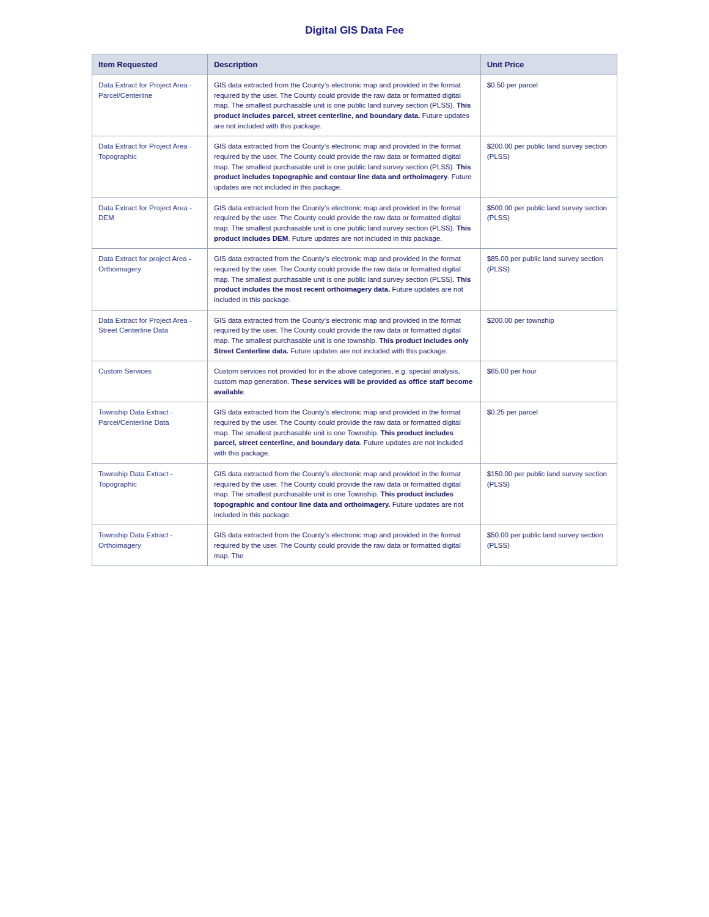Digital GIS Data Fee
| Item Requested | Description | Unit Price |
| --- | --- | --- |
| Data Extract for Project Area - Parcel/Centerline | GIS data extracted from the County’s electronic map and provided in the format required by the user. The County could provide the raw data or formatted digital map. The smallest purchasable unit is one public land survey section (PLSS). This product includes parcel, street centerline, and boundary data. Future updates are not included with this package. | $0.50 per parcel |
| Data Extract for Project Area - Topographic | GIS data extracted from the County’s electronic map and provided in the format required by the user. The County could provide the raw data or formatted digital map. The smallest purchasable unit is one public land survey section (PLSS). This product includes topographic and contour line data and orthoimagery . Future updates are not included in this package. | $200.00 per public land survey section (PLSS) |
| Data Extract for Project Area - DEM | GIS data extracted from the County’s electronic map and provided in the format required by the user. The County could provide the raw data or formatted digital map. The smallest purchasable unit is one public land survey section (PLSS). This product includes DEM . Future updates are not included in this package. | $500.00 per public land survey section (PLSS) |
| Data Extract for project Area - Orthoimagery | GIS data extracted from the County’s electronic map and provided in the format required by the user. The County could provide the raw data or formatted digital map. The smallest purchasable unit is one public land survey section (PLSS). This product includes the most recent orthoimagery data. Future updates are not included in this package. | $85.00 per public land survey section (PLSS) |
| Data Extract for Project Area - Street Centerline Data | GIS data extracted from the County’s electronic map and provided in the format required by the user. The County could provide the raw data or formatted digital map. The smallest purchasable unit is one township. This product includes only Street Centerline data. Future updates are not included with this package. | $200.00 per township |
| Custom Services | Custom services not provided for in the above categories, e.g. special analysis, custom map generation. These services will be provided as office staff become available . | $65.00 per hour |
| Township Data Extract - Parcel/Centerline Data | GIS data extracted from the County’s electronic map and provided in the format required by the user. The County could provide the raw data or formatted digital map. The smallest purchasable unit is one Township. This product includes parcel, street centerline, and boundary data . Future updates are not included with this package. | $0.25 per parcel |
| Township Data Extract - Topographic | GIS data extracted from the County’s electronic map and provided in the format required by the user. The County could provide the raw data or formatted digital map. The smallest purchasable unit is one Township. This product includes topographic and contour line data and orthoimagery. Future updates are not included in this package. | $150.00 per public land survey section (PLSS) |
| Township Data Extract - Orthoimagery | GIS data extracted from the County’s electronic map and provided in the format required by the user. The County could provide the raw data or formatted digital map. The | $50.00 per public land survey section (PLSS) |